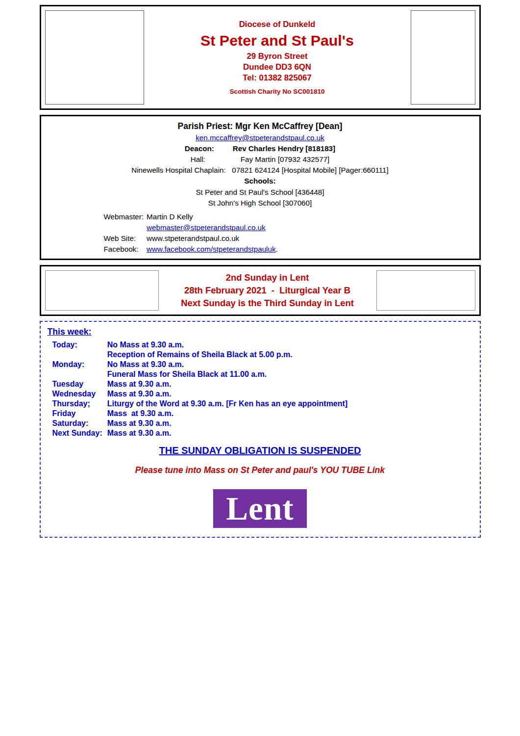Diocese of Dunkeld
St Peter and St Paul's
29 Byron Street
Dundee DD3 6QN
Tel: 01382 825067
Scottish Charity No SC001810
Parish Priest: Mgr Ken McCaffrey [Dean]
ken.mccaffrey@stpeterandstpaul.co.uk
Deacon: Rev Charles Hendry [818183]
Hall: Fay Martin [07932 432577]
Ninewells Hospital Chaplain: 07821 624124 [Hospital Mobile] [Pager:660111]
Schools:
St Peter and St Paul's School [436448]
St John's High School [307060]
| Webmaster: | Martin D Kelly |
| | webmaster@stpeterandstpaul.co.uk |
| Web Site: | www.stpeterandstpaul.co.uk |
| Facebook: | www.facebook.com/stpeterandstpauluk . |
2nd Sunday in Lent
28th February 2021 - Liturgical Year B
Next Sunday is the Third Sunday in Lent
This week:
| Today: | No Mass at 9.30 a.m. |
| | Reception of Remains of Sheila Black at 5.00 p.m. |
| Monday: | No Mass at 9.30 a.m. |
| | Funeral Mass for Sheila Black at 11.00 a.m. |
| Tuesday | Mass at 9.30 a.m. |
| Wednesday | Mass at 9.30 a.m. |
| Thursday; | Liturgy of the Word at 9.30 a.m. [Fr Ken has an eye appointment] |
| Friday | Mass at 9.30 a.m. |
| Saturday: | Mass at 9.30 a.m. |
| Next Sunday: | Mass at 9.30 a.m. |
THE SUNDAY OBLIGATION IS SUSPENDED
Please tune into Mass on St Peter and paul's YOU TUBE Link
Lent